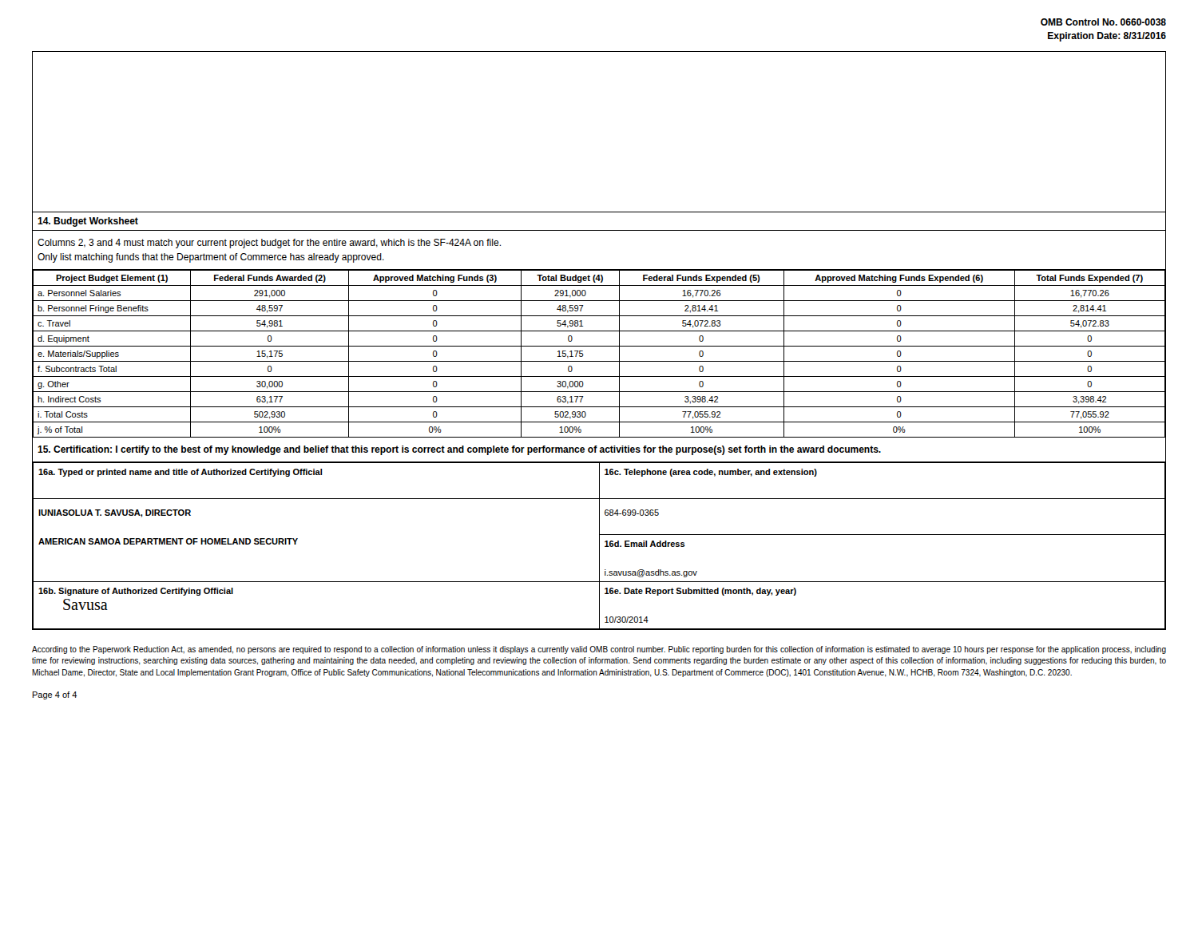OMB Control No. 0660-0038
Expiration Date: 8/31/2016
14. Budget Worksheet
Columns 2, 3 and 4 must match your current project budget for the entire award, which is the SF-424A on file.
Only list matching funds that the Department of Commerce has already approved.
| Project Budget Element (1) | Federal Funds Awarded (2) | Approved Matching Funds (3) | Total Budget (4) | Federal Funds Expended (5) | Approved Matching Funds Expended (6) | Total Funds Expended (7) |
| --- | --- | --- | --- | --- | --- | --- |
| a. Personnel Salaries | 291,000 | 0 | 291,000 | 16,770.26 | 0 | 16,770.26 |
| b. Personnel Fringe Benefits | 48,597 | 0 | 48,597 | 2,814.41 | 0 | 2,814.41 |
| c. Travel | 54,981 | 0 | 54,981 | 54,072.83 | 0 | 54,072.83 |
| d. Equipment | 0 | 0 | 0 | 0 | 0 | 0 |
| e. Materials/Supplies | 15,175 | 0 | 15,175 | 0 | 0 | 0 |
| f. Subcontracts Total | 0 | 0 | 0 | 0 | 0 | 0 |
| g. Other | 30,000 | 0 | 30,000 | 0 | 0 | 0 |
| h. Indirect Costs | 63,177 | 0 | 63,177 | 3,398.42 | 0 | 3,398.42 |
| i. Total Costs | 502,930 | 0 | 502,930 | 77,055.92 | 0 | 77,055.92 |
| j. % of Total | 100% | 0% | 100% | 100% | 0% | 100% |
15. Certification: I certify to the best of my knowledge and belief that this report is correct and complete for performance of activities for the purpose(s) set forth in the award documents.
| 16a. Typed or printed name and title of Authorized Certifying Official | 16c. Telephone (area code, number, and extension) |
| IUNIASOLUA T. SAVUSA, DIRECTOR AMERICAN SAMOA DEPARTMENT OF HOMELAND SECURITY | 684-699-0365 |
| 16d. Email Address i.savusa@asdhs.as.gov |
| 16b. Signature of Authorized Certifying Official Savusa | 16e. Date Report Submitted (month, day, year) 10/30/2014 |
According to the Paperwork Reduction Act, as amended, no persons are required to respond to a collection of information unless it displays a currently valid OMB control number. Public reporting burden for this collection of information is estimated to average 10 hours per response for the application process, including time for reviewing instructions, searching existing data sources, gathering and maintaining the data needed, and completing and reviewing the collection of information. Send comments regarding the burden estimate or any other aspect of this collection of information, including suggestions for reducing this burden, to Michael Dame, Director, State and Local Implementation Grant Program, Office of Public Safety Communications, National Telecommunications and Information Administration, U.S. Department of Commerce (DOC), 1401 Constitution Avenue, N.W., HCHB, Room 7324, Washington, D.C. 20230.
Page 4 of 4